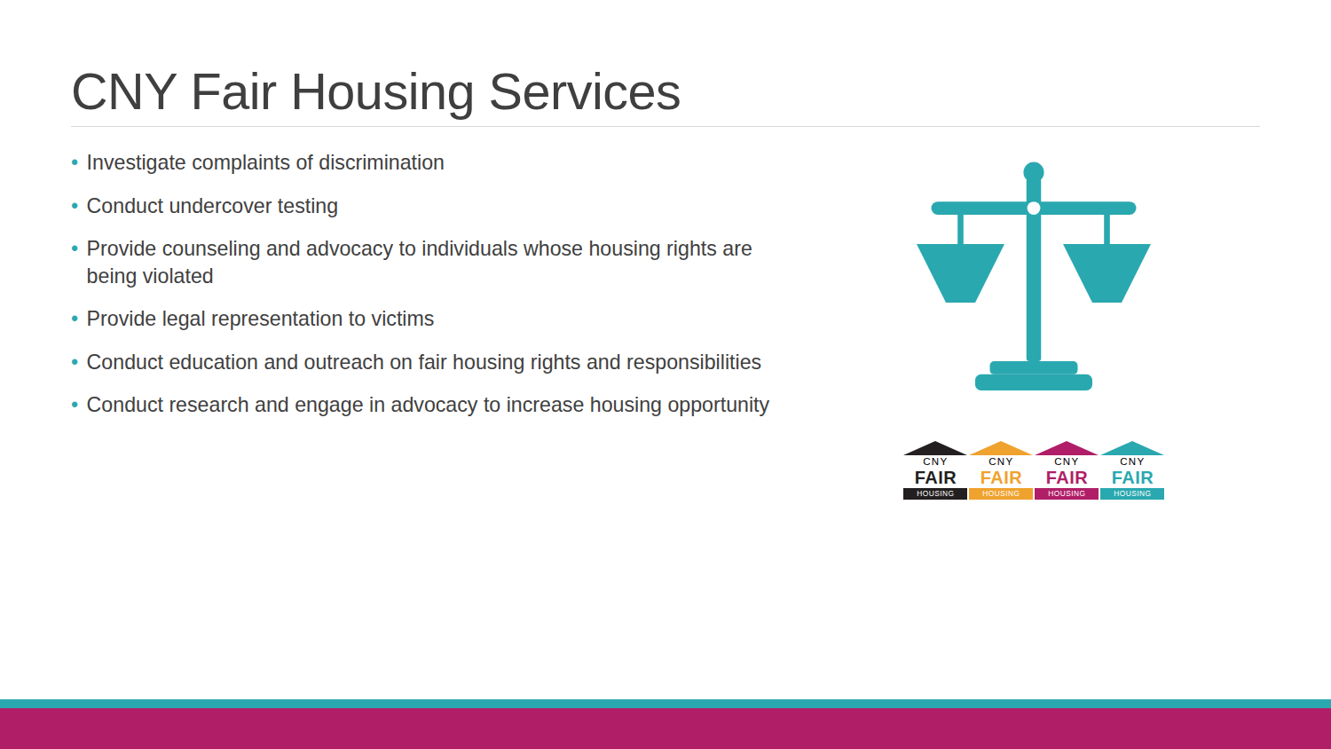CNY Fair Housing Services
Investigate complaints of discrimination
Conduct undercover testing
Provide counseling and advocacy to individuals whose housing rights are being violated
Provide legal representation to victims
Conduct education and outreach on fair housing rights and responsibilities
Conduct research and engage in advocacy to increase housing opportunity
CNY
FAIR
HOUSING
CNY
FAIR
HOUSING
CNY
FAIR
HOUSING
CNY
FAIR
HOUSING